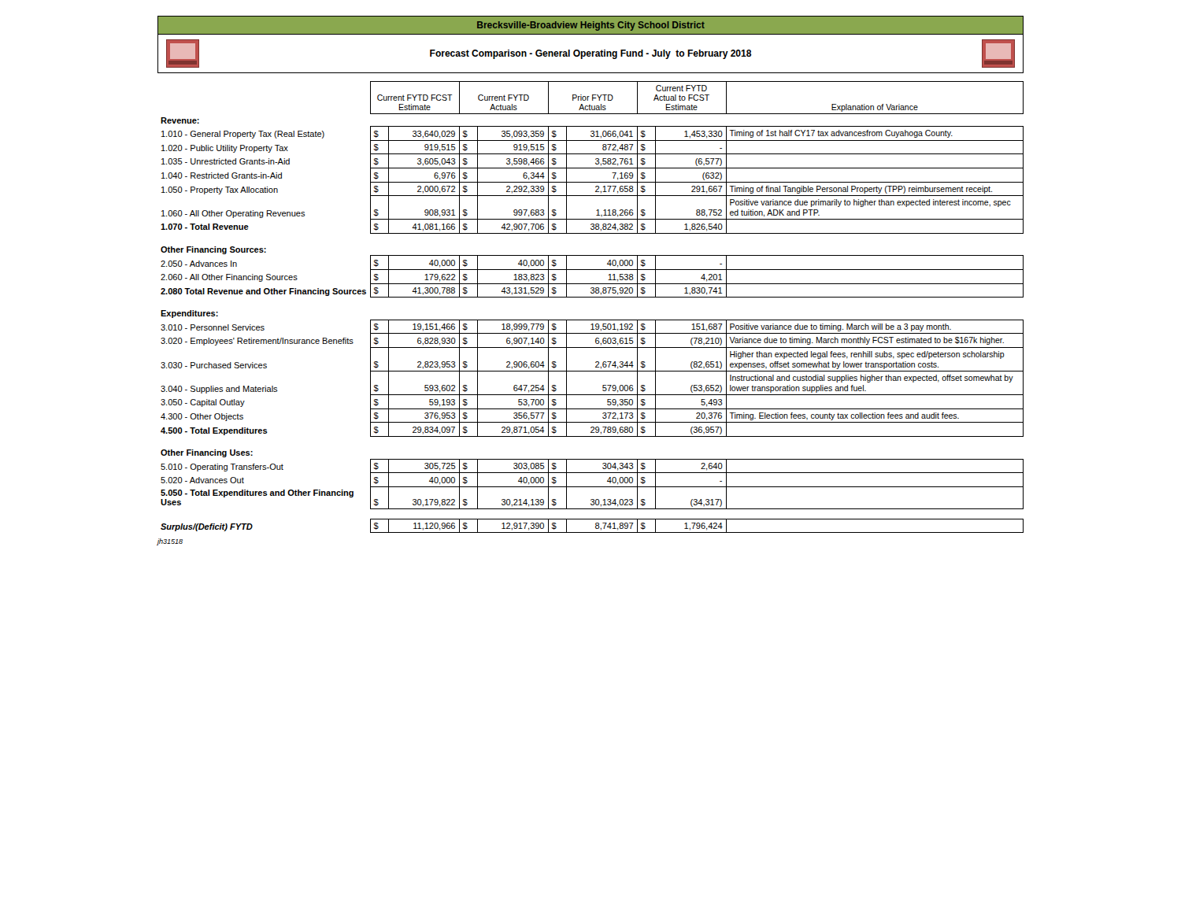Brecksville-Broadview Heights City School District
Forecast Comparison - General Operating Fund - July to February 2018
| | Current FYTD FCST Estimate | Current FYTD Actuals | Prior FYTD Actuals | Current FYTD Actual to FCST Estimate | Explanation of Variance |
| Revenue: | |
| 1.010 - General Property Tax (Real Estate) | $ | 33,640,029 | $ | 35,093,359 | $ | 31,066,041 | $ | 1,453,330 | Timing of 1st half CY17 tax advancesfrom Cuyahoga County. |
| 1.020 - Public Utility Property Tax | $ | 919,515 | $ | 919,515 | $ | 872,487 | $ | - | |
| 1.035 - Unrestricted Grants-in-Aid | $ | 3,605,043 | $ | 3,598,466 | $ | 3,582,761 | $ | (6,577) | |
| 1.040 - Restricted Grants-in-Aid | $ | 6,976 | $ | 6,344 | $ | 7,169 | $ | (632) | |
| 1.050 - Property Tax Allocation | $ | 2,000,672 | $ | 2,292,339 | $ | 2,177,658 | $ | 291,667 | Timing of final Tangible Personal Property (TPP) reimbursement receipt. |
| 1.060 - All Other Operating Revenues | $ | 908,931 | $ | 997,683 | $ | 1,118,266 | $ | 88,752 | Positive variance due primarily to higher than expected interest income, spec ed tuition, ADK and PTP. |
| 1.070 - Total Revenue | $ | 41,081,166 | $ | 42,907,706 | $ | 38,824,382 | $ | 1,826,540 | |
| Other Financing Sources: | |
| 2.050 - Advances In | $ | 40,000 | $ | 40,000 | $ | 40,000 | $ | - | |
| 2.060 - All Other Financing Sources | $ | 179,622 | $ | 183,823 | $ | 11,538 | $ | 4,201 | |
| 2.080 Total Revenue and Other Financing Sources | $ | 41,300,788 | $ | 43,131,529 | $ | 38,875,920 | $ | 1,830,741 | |
| Expenditures: | |
| 3.010 - Personnel Services | $ | 19,151,466 | $ | 18,999,779 | $ | 19,501,192 | $ | 151,687 | Positive variance due to timing. March will be a 3 pay month. |
| 3.020 - Employees' Retirement/Insurance Benefits | $ | 6,828,930 | $ | 6,907,140 | $ | 6,603,615 | $ | (78,210) | Variance due to timing. March monthly FCST estimated to be $167k higher. |
| 3.030 - Purchased Services | $ | 2,823,953 | $ | 2,906,604 | $ | 2,674,344 | $ | (82,651) | Higher than expected legal fees, renhill subs, spec ed/peterson scholarship expenses, offset somewhat by lower transportation costs. |
| 3.040 - Supplies and Materials | $ | 593,602 | $ | 647,254 | $ | 579,006 | $ | (53,652) | Instructional and custodial supplies higher than expected, offset somewhat by lower transporation supplies and fuel. |
| 3.050 - Capital Outlay | $ | 59,193 | $ | 53,700 | $ | 59,350 | $ | 5,493 | |
| 4.300 - Other Objects | $ | 376,953 | $ | 356,577 | $ | 372,173 | $ | 20,376 | Timing. Election fees, county tax collection fees and audit fees. |
| 4.500 - Total Expenditures | $ | 29,834,097 | $ | 29,871,054 | $ | 29,789,680 | $ | (36,957) | |
| Other Financing Uses: | |
| 5.010 - Operating Transfers-Out | $ | 305,725 | $ | 303,085 | $ | 304,343 | $ | 2,640 | |
| 5.020 - Advances Out | $ | 40,000 | $ | 40,000 | $ | 40,000 | $ | - | |
| 5.050 - Total Expenditures and Other Financing Uses | $ | 30,179,822 | $ | 30,214,139 | $ | 30,134,023 | $ | (34,317) | |
| Surplus/(Deficit) FYTD | $ | 11,120,966 | $ | 12,917,390 | $ | 8,741,897 | $ | 1,796,424 | |
jh31518